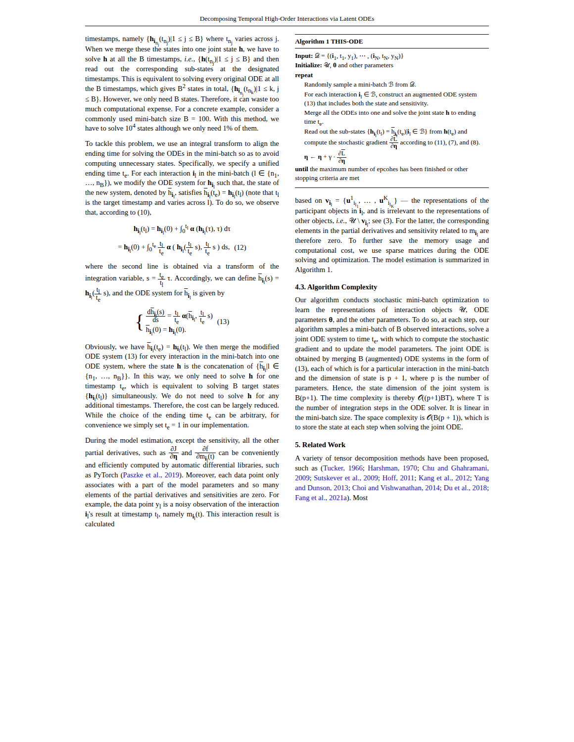Decomposing Temporal High-Order Interactions via Latent ODEs
timestamps, namely {hinj(tnj)|1 ≤ j ≤ B} where tnj varies across j. When we merge these the states into one joint state h, we have to solve h at all the B timestamps, i.e., {h(tnj)|1 ≤ j ≤ B} and then read out the corresponding sub-states at the designated timestamps. This is equivalent to solving every original ODE at all the B timestamps, which gives B2 states in total, {hinj(tnk)|1 ≤ k, j ≤ B}. However, we only need B states. Therefore, it can waste too much computational expense. For a concrete example, consider a commonly used mini-batch size B = 100. With this method, we have to solve 104 states although we only need 1% of them.
To tackle this problem, we use an integral transform to align the ending time for solving the ODEs in the mini-batch so as to avoid computing unnecessary states. Specifically, we specify a unified ending time te. For each interaction il in the mini-batch (l ∈ {n1, …, nB}), we modify the ODE system for hil such that, the state of the new system, denoted by hil, satisfies hil(te) = hil(tl) (note that tl is the target timestamp and varies across l). To do so, we observe that, according to (10),
hil(tl) = hil(0) + ∫0tl α (hil(τ), τ) dτ
= hil(0) + ∫0te tl te α ( hil(tl te s), tl te s ) ds,
(12)
where the second line is obtained via a transform of the integration variable, s = te tl τ. Accordingly, we can define hil(s) = hil(tl te s), and the ODE system for hil is given by
{
dhil(s) ds = tl te α(hil, tl te s)
hil(0) = hil(0).
(13)
Obviously, we have hil(te) = hil(tl). We then merge the modified ODE system (13) for every interaction in the mini-batch into one ODE system, where the state h is the concatenation of {hil|l ∈ {n1, …, nB}}. In this way, we only need to solve h for one timestamp te, which is equivalent to solving B target states {hil(tl)} simultaneously. We do not need to solve h for any additional timestamps. Therefore, the cost can be largely reduced. While the choice of the ending time te can be arbitrary, for convenience we simply set te = 1 in our implementation.
During the model estimation, except the sensitivity, all the other partial derivatives, such as ∂J∂η and ∂f∂mil(t) can be conveniently and efficiently computed by automatic differential libraries, such as PyTorch (Paszke et al., 2019). Moreover, each data point only associates with a part of the model parameters and so many elements of the partial derivatives and sensitivities are zero. For example, the data point yl is a noisy observation of the interaction il's result at timestamp tl, namely mil(t). This interaction result is calculated
Algorithm 1 THIS-ODE
Input: 𝒟 = {(i1, t1, y1), ⋯ , (iN, tN, yN)}
Initialize: 𝒰, θ and other parameters
repeat
Randomly sample a mini-batch ℬ from 𝒟.
For each interaction il ∈ ℬ, construct an augmented ODE system (13) that includes both the state and sensitivity.
Merge all the ODEs into one and solve the joint state h to ending time te.
Read out the sub-states {hil(tl) = hil(te)|il ∈ ℬ} from h(te) and compute the stochastic gradient ∂L∂η according to (11), (7), and (8).
η ← η + γ · ∂L∂η
until the maximum number of epcohes has been finished or other stopping criteria are met
based on vil = {u1il1, … , uKilK} — the representations of the participant objects in il, and is irrelevant to the representations of other objects, i.e., 𝒰 \ vil; see (3). For the latter, the corresponding elements in the partial derivatives and sensitivity related to mil are therefore zero. To further save the memory usage and computational cost, we use sparse matrices during the ODE solving and optimization. The model estimation is summarized in Algorithm 1.
4.3. Algorithm Complexity
Our algorithm conducts stochastic mini-batch optimization to learn the representations of interaction objects 𝒰, ODE parameters θ, and the other parameters. To do so, at each step, our algorithm samples a mini-batch of B observed interactions, solve a joint ODE system to time te, with which to compute the stochastic gradient and to update the model parameters. The joint ODE is obtained by merging B (augmented) ODE systems in the form of (13), each of which is for a particular interaction in the mini-batch and the dimension of state is p + 1, where p is the number of parameters. Hence, the state dimension of the joint system is B(p+1). The time complexity is thereby 𝒪((p+1)BT), where T is the number of integration steps in the ODE solver. It is linear in the mini-batch size. The space complexity is 𝒪(B(p + 1)), which is to store the state at each step when solving the joint ODE.
5. Related Work
A variety of tensor decomposition methods have been proposed, such as (Tucker, 1966; Harshman, 1970; Chu and Ghahramani, 2009; Sutskever et al., 2009; Hoff, 2011; Kang et al., 2012; Yang and Dunson, 2013; Choi and Vishwanathan, 2014; Du et al., 2018; Fang et al., 2021a). Most